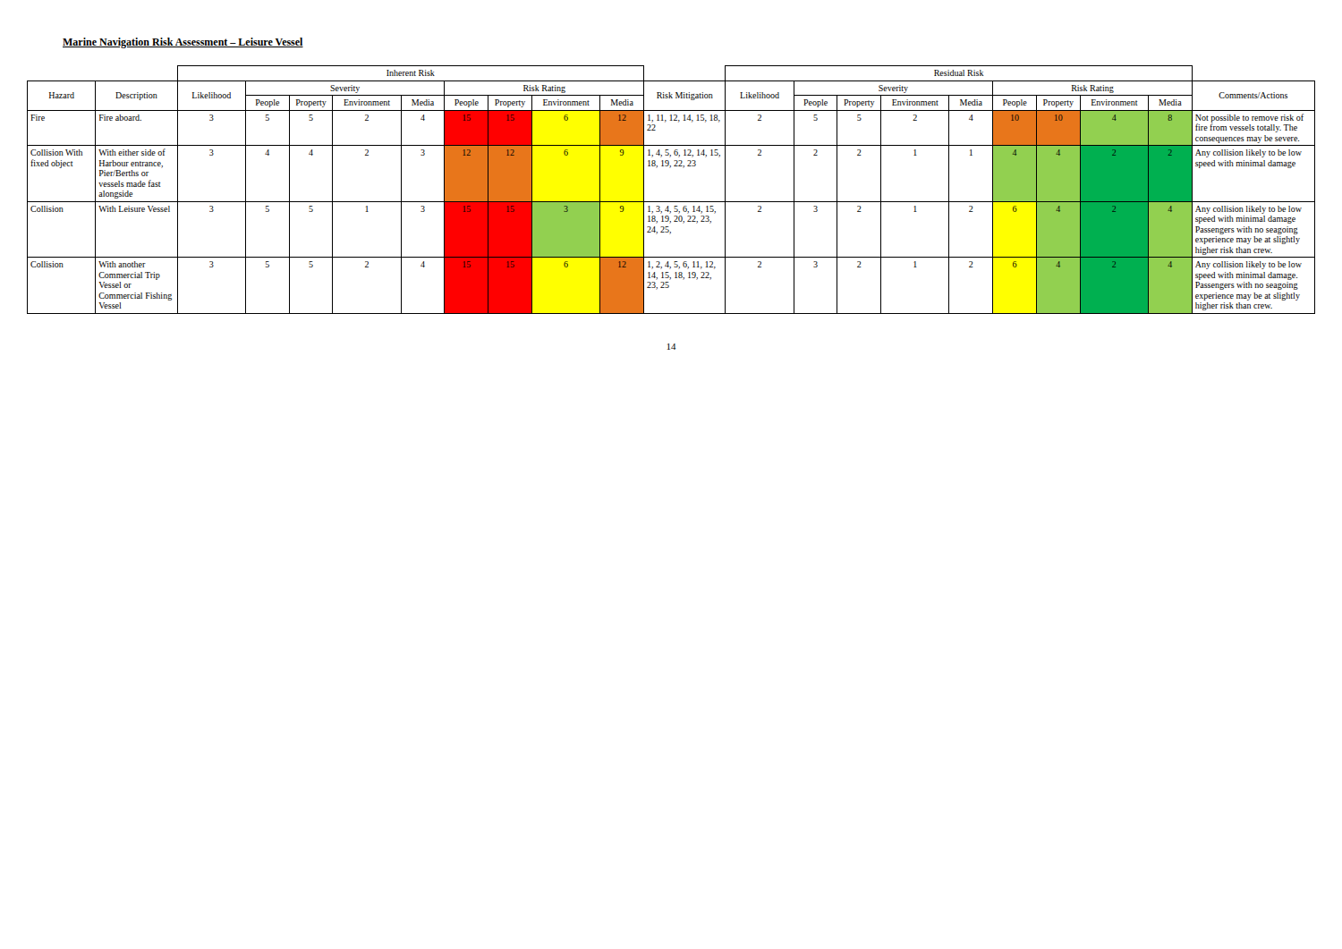Marine Navigation Risk Assessment – Leisure Vessel
| | Inherent Risk | | Residual Risk | |
| --- | --- | --- | --- | --- |
| Hazard | Description | Likelihood | Severity | Risk Rating | Risk Mitigation | Likelihood | Severity | Risk Rating | Comments/Actions |
| People | Property | Environment | Media | People | Property | Environment | Media | People | Property | Environment | Media | People | Property | Environment | Media |
| Fire | Fire aboard. | 3 | 5 | 5 | 2 | 4 | 15 | 15 | 6 | 12 | 1, 11, 12, 14, 15, 18, 22 | 2 | 5 | 5 | 2 | 4 | 10 | 10 | 4 | 8 | Not possible to remove risk of fire from vessels totally. The consequences may be severe. |
| Collision With fixed object | With either side of Harbour entrance, Pier/Berths or vessels made fast alongside | 3 | 4 | 4 | 2 | 3 | 12 | 12 | 6 | 9 | 1, 4, 5, 6, 12, 14, 15, 18, 19, 22, 23 | 2 | 2 | 2 | 1 | 1 | 4 | 4 | 2 | 2 | Any collision likely to be low speed with minimal damage |
| Collision | With Leisure Vessel | 3 | 5 | 5 | 1 | 3 | 15 | 15 | 3 | 9 | 1, 3, 4, 5, 6, 14, 15, 18, 19, 20, 22, 23, 24, 25, | 2 | 3 | 2 | 1 | 2 | 6 | 4 | 2 | 4 | Any collision likely to be low speed with minimal damage Passengers with no seagoing experience may be at slightly higher risk than crew. |
| Collision | With another Commercial Trip Vessel or Commercial Fishing Vessel | 3 | 5 | 5 | 2 | 4 | 15 | 15 | 6 | 12 | 1, 2, 4, 5, 6, 11, 12, 14, 15, 18, 19, 22, 23, 25 | 2 | 3 | 2 | 1 | 2 | 6 | 4 | 2 | 4 | Any collision likely to be low speed with minimal damage. Passengers with no seagoing experience may be at slightly higher risk than crew. |
14